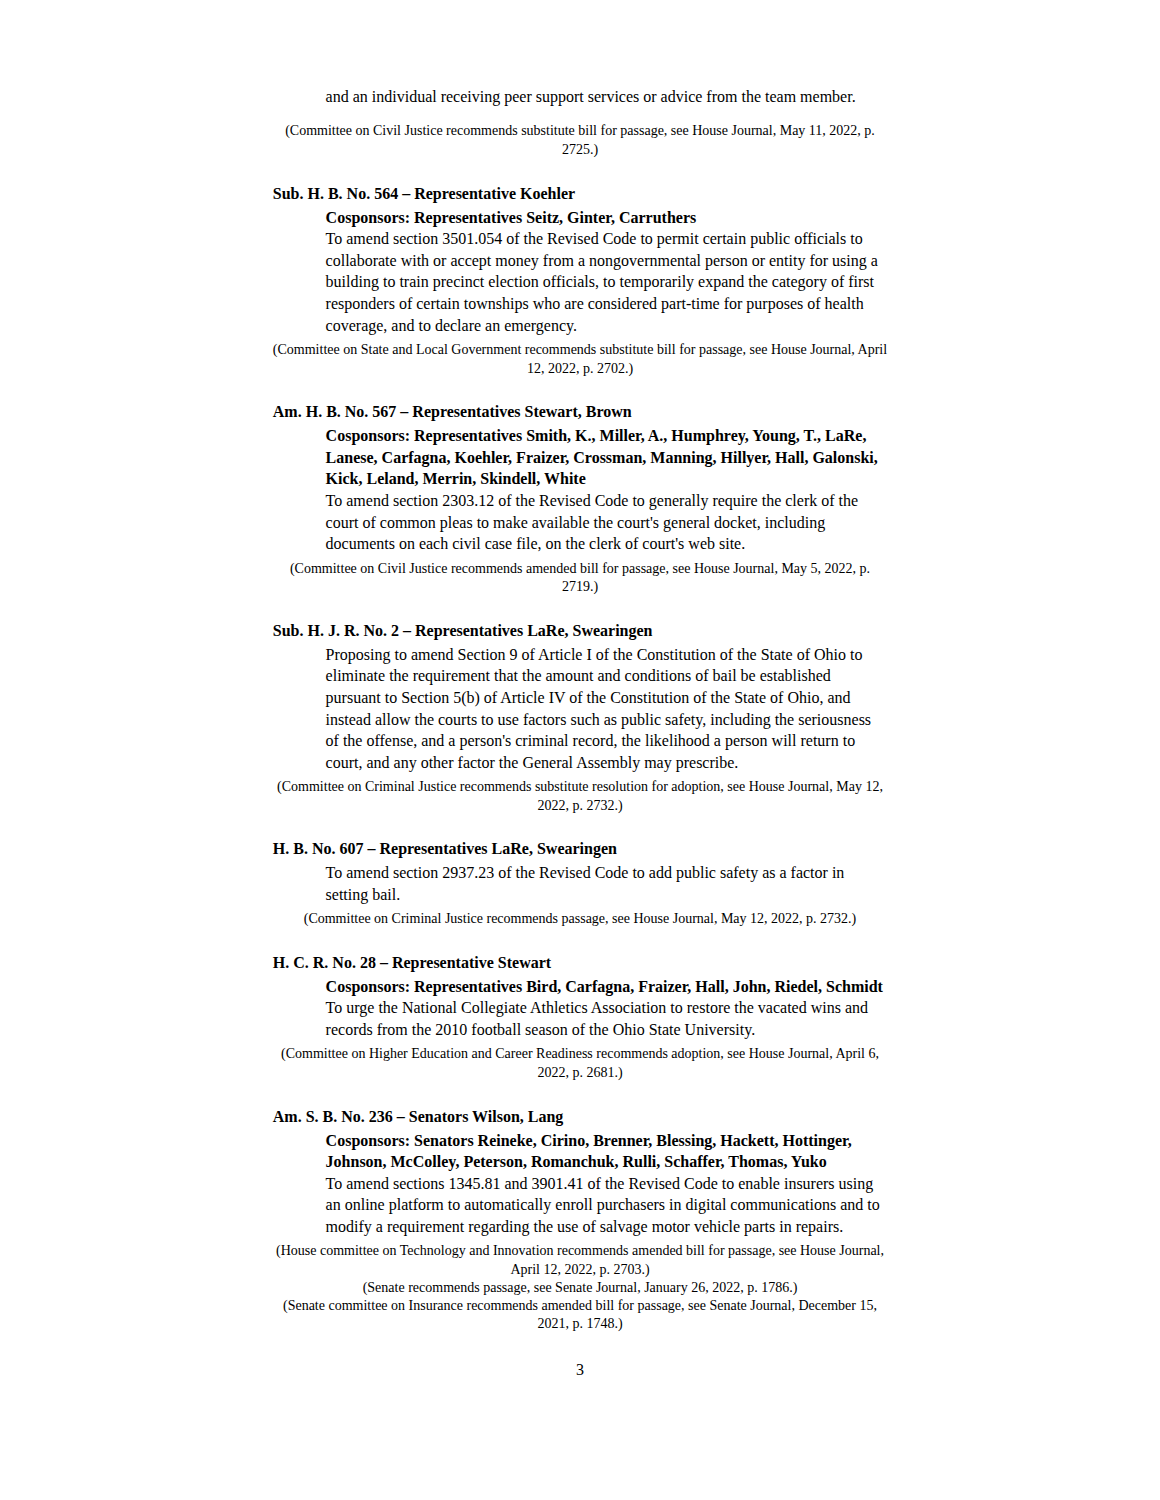and an individual receiving peer support services or advice from the team member.
(Committee on Civil Justice recommends substitute bill for passage, see House Journal, May 11, 2022, p. 2725.)
Sub. H. B. No. 564 – Representative Koehler
Cosponsors: Representatives Seitz, Ginter, Carruthers
To amend section 3501.054 of the Revised Code to permit certain public officials to collaborate with or accept money from a nongovernmental person or entity for using a building to train precinct election officials, to temporarily expand the category of first responders of certain townships who are considered part-time for purposes of health coverage, and to declare an emergency.
(Committee on State and Local Government recommends substitute bill for passage, see House Journal, April 12, 2022, p. 2702.)
Am. H. B. No. 567 – Representatives Stewart, Brown
Cosponsors: Representatives Smith, K., Miller, A., Humphrey, Young, T., LaRe, Lanese, Carfagna, Koehler, Fraizer, Crossman, Manning, Hillyer, Hall, Galonski, Kick, Leland, Merrin, Skindell, White
To amend section 2303.12 of the Revised Code to generally require the clerk of the court of common pleas to make available the court's general docket, including documents on each civil case file, on the clerk of court's web site.
(Committee on Civil Justice recommends amended bill for passage, see House Journal, May 5, 2022, p. 2719.)
Sub. H. J. R. No. 2 – Representatives LaRe, Swearingen
Proposing to amend Section 9 of Article I of the Constitution of the State of Ohio to eliminate the requirement that the amount and conditions of bail be established pursuant to Section 5(b) of Article IV of the Constitution of the State of Ohio, and instead allow the courts to use factors such as public safety, including the seriousness of the offense, and a person's criminal record, the likelihood a person will return to court, and any other factor the General Assembly may prescribe.
(Committee on Criminal Justice recommends substitute resolution for adoption, see House Journal, May 12, 2022, p. 2732.)
H. B. No. 607 – Representatives LaRe, Swearingen
To amend section 2937.23 of the Revised Code to add public safety as a factor in setting bail.
(Committee on Criminal Justice recommends passage, see House Journal, May 12, 2022, p. 2732.)
H. C. R. No. 28 – Representative Stewart
Cosponsors: Representatives Bird, Carfagna, Fraizer, Hall, John, Riedel, Schmidt
To urge the National Collegiate Athletics Association to restore the vacated wins and records from the 2010 football season of the Ohio State University.
(Committee on Higher Education and Career Readiness recommends adoption, see House Journal, April 6, 2022, p. 2681.)
Am. S. B. No. 236 – Senators Wilson, Lang
Cosponsors: Senators Reineke, Cirino, Brenner, Blessing, Hackett, Hottinger, Johnson, McColley, Peterson, Romanchuk, Rulli, Schaffer, Thomas, Yuko
To amend sections 1345.81 and 3901.41 of the Revised Code to enable insurers using an online platform to automatically enroll purchasers in digital communications and to modify a requirement regarding the use of salvage motor vehicle parts in repairs.
(House committee on Technology and Innovation recommends amended bill for passage, see House Journal, April 12, 2022, p. 2703.)
(Senate recommends passage, see Senate Journal, January 26, 2022, p. 1786.)
(Senate committee on Insurance recommends amended bill for passage, see Senate Journal, December 15, 2021, p. 1748.)
3